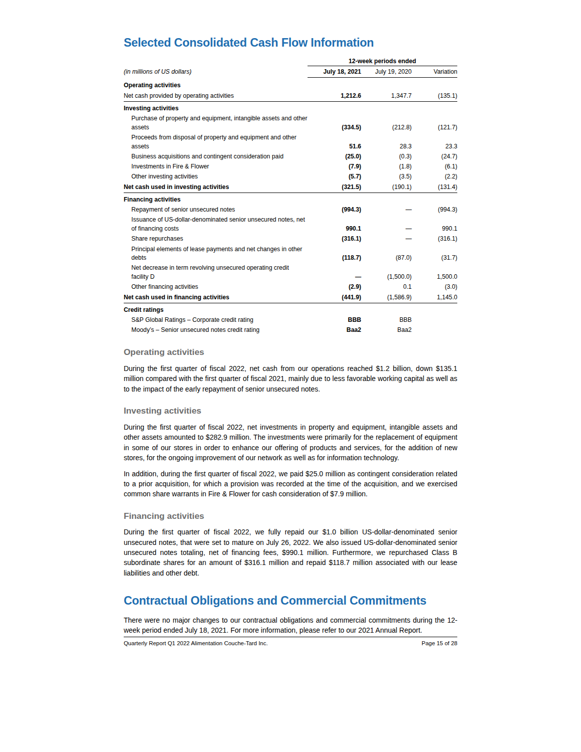Selected Consolidated Cash Flow Information
| | 12-week periods ended |
| (in millions of US dollars) | July 18, 2021 | July 19, 2020 | Variation |
| Operating activities | | | |
| Net cash provided by operating activities | 1,212.6 | 1,347.7 | (135.1) |
| Investing activities | | | |
| Purchase of property and equipment, intangible assets and other assets | (334.5) | (212.8) | (121.7) |
| Proceeds from disposal of property and equipment and other assets | 51.6 | 28.3 | 23.3 |
| Business acquisitions and contingent consideration paid | (25.0) | (0.3) | (24.7) |
| Investments in Fire & Flower | (7.9) | (1.8) | (6.1) |
| Other investing activities | (5.7) | (3.5) | (2.2) |
| Net cash used in investing activities | (321.5) | (190.1) | (131.4) |
| Financing activities | | | |
| Repayment of senior unsecured notes | (994.3) | — | (994.3) |
| Issuance of US-dollar-denominated senior unsecured notes, net of financing costs | 990.1 | — | 990.1 |
| Share repurchases | (316.1) | — | (316.1) |
| Principal elements of lease payments and net changes in other debts | (118.7) | (87.0) | (31.7) |
| Net decrease in term revolving unsecured operating credit facility D | — | (1,500.0) | 1,500.0 |
| Other financing activities | (2.9) | 0.1 | (3.0) |
| Net cash used in financing activities | (441.9) | (1,586.9) | 1,145.0 |
| Credit ratings | | | |
| S&P Global Ratings – Corporate credit rating | BBB | BBB | |
| Moody’s – Senior unsecured notes credit rating | Baa2 | Baa2 | |
Operating activities
During the first quarter of fiscal 2022, net cash from our operations reached $1.2 billion, down $135.1 million compared with the first quarter of fiscal 2021, mainly due to less favorable working capital as well as to the impact of the early repayment of senior unsecured notes.
Investing activities
During the first quarter of fiscal 2022, net investments in property and equipment, intangible assets and other assets amounted to $282.9 million. The investments were primarily for the replacement of equipment in some of our stores in order to enhance our offering of products and services, for the addition of new stores, for the ongoing improvement of our network as well as for information technology.
In addition, during the first quarter of fiscal 2022, we paid $25.0 million as contingent consideration related to a prior acquisition, for which a provision was recorded at the time of the acquisition, and we exercised common share warrants in Fire & Flower for cash consideration of $7.9 million.
Financing activities
During the first quarter of fiscal 2022, we fully repaid our $1.0 billion US-dollar-denominated senior unsecured notes, that were set to mature on July 26, 2022. We also issued US-dollar-denominated senior unsecured notes totaling, net of financing fees, $990.1 million. Furthermore, we repurchased Class B subordinate shares for an amount of $316.1 million and repaid $118.7 million associated with our lease liabilities and other debt.
Contractual Obligations and Commercial Commitments
There were no major changes to our contractual obligations and commercial commitments during the 12-week period ended July 18, 2021. For more information, please refer to our 2021 Annual Report.
Quarterly Report Q1 2022 Alimentation Couche-Tard Inc.
Page 15 of 28